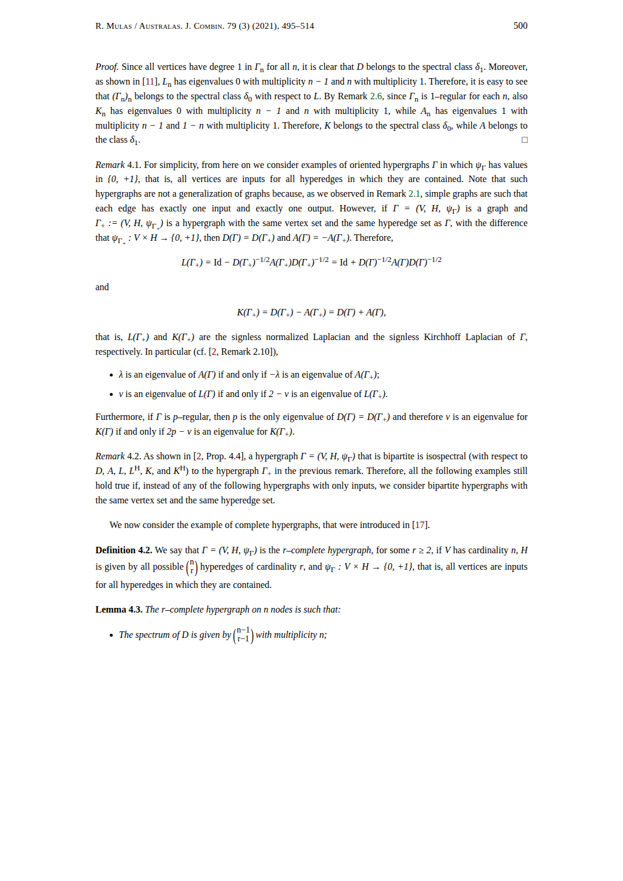R. Mulas / Australas. J. Combin. 79 (3) (2021), 495–514 500
Proof. Since all vertices have degree 1 in Γn for all n, it is clear that D belongs to the spectral class δ1. Moreover, as shown in [11], Ln has eigenvalues 0 with multiplicity n − 1 and n with multiplicity 1. Therefore, it is easy to see that (Γn)n belongs to the spectral class δ0 with respect to L. By Remark 2.6, since Γn is 1–regular for each n, also Kn has eigenvalues 0 with multiplicity n − 1 and n with multiplicity 1, while An has eigenvalues 1 with multiplicity n − 1 and 1 − n with multiplicity 1. Therefore, K belongs to the spectral class δ0, while A belongs to the class δ1. □
Remark 4.1. For simplicity, from here on we consider examples of oriented hypergraphs Γ in which ψΓ has values in {0, +1}, that is, all vertices are inputs for all hyperedges in which they are contained. Note that such hypergraphs are not a generalization of graphs because, as we observed in Remark 2.1, simple graphs are such that each edge has exactly one input and exactly one output. However, if Γ = (V, H, ψΓ) is a graph and Γ+ := (V, H, ψΓ+) is a hypergraph with the same vertex set and the same hyperedge set as Γ, with the difference that ψΓ+ : V × H → {0, +1}, then D(Γ) = D(Γ+) and A(Γ) = −A(Γ+). Therefore,
L(Γ+) = Id − D(Γ+)−1/2A(Γ+)D(Γ+)−1/2 = Id + D(Γ)−1/2A(Γ)D(Γ)−1/2
and
K(Γ+) = D(Γ+) − A(Γ+) = D(Γ) + A(Γ),
that is, L(Γ+) and K(Γ+) are the signless normalized Laplacian and the signless Kirchhoff Laplacian of Γ, respectively. In particular (cf. [2, Remark 2.10]),
λ is an eigenvalue of A(Γ) if and only if −λ is an eigenvalue of A(Γ+);
ν is an eigenvalue of L(Γ) if and only if 2 − ν is an eigenvalue of L(Γ+).
Furthermore, if Γ is p–regular, then p is the only eigenvalue of D(Γ) = D(Γ+) and therefore ν is an eigenvalue for K(Γ) if and only if 2p − ν is an eigenvalue for K(Γ+).
Remark 4.2. As shown in [2, Prop. 4.4], a hypergraph Γ = (V, H, ψΓ) that is bipartite is isospectral (with respect to D, A, L, LH, K, and KH) to the hypergraph Γ+ in the previous remark. Therefore, all the following examples still hold true if, instead of any of the following hypergraphs with only inputs, we consider bipartite hypergraphs with the same vertex set and the same hyperedge set.
We now consider the example of complete hypergraphs, that were introduced in [17].
Definition 4.2. We say that Γ = (V, H, ψΓ) is the r–complete hypergraph, for some r ≥ 2, if V has cardinality n, H is given by all possible n
r hyperedges of cardinality r, and ψΓ : V × H → {0, +1}, that is, all vertices are inputs for all hyperedges in which they are contained.
Lemma 4.3. The r–complete hypergraph on n nodes is such that:
The spectrum of D is given by n−1
r−1 with multiplicity n;